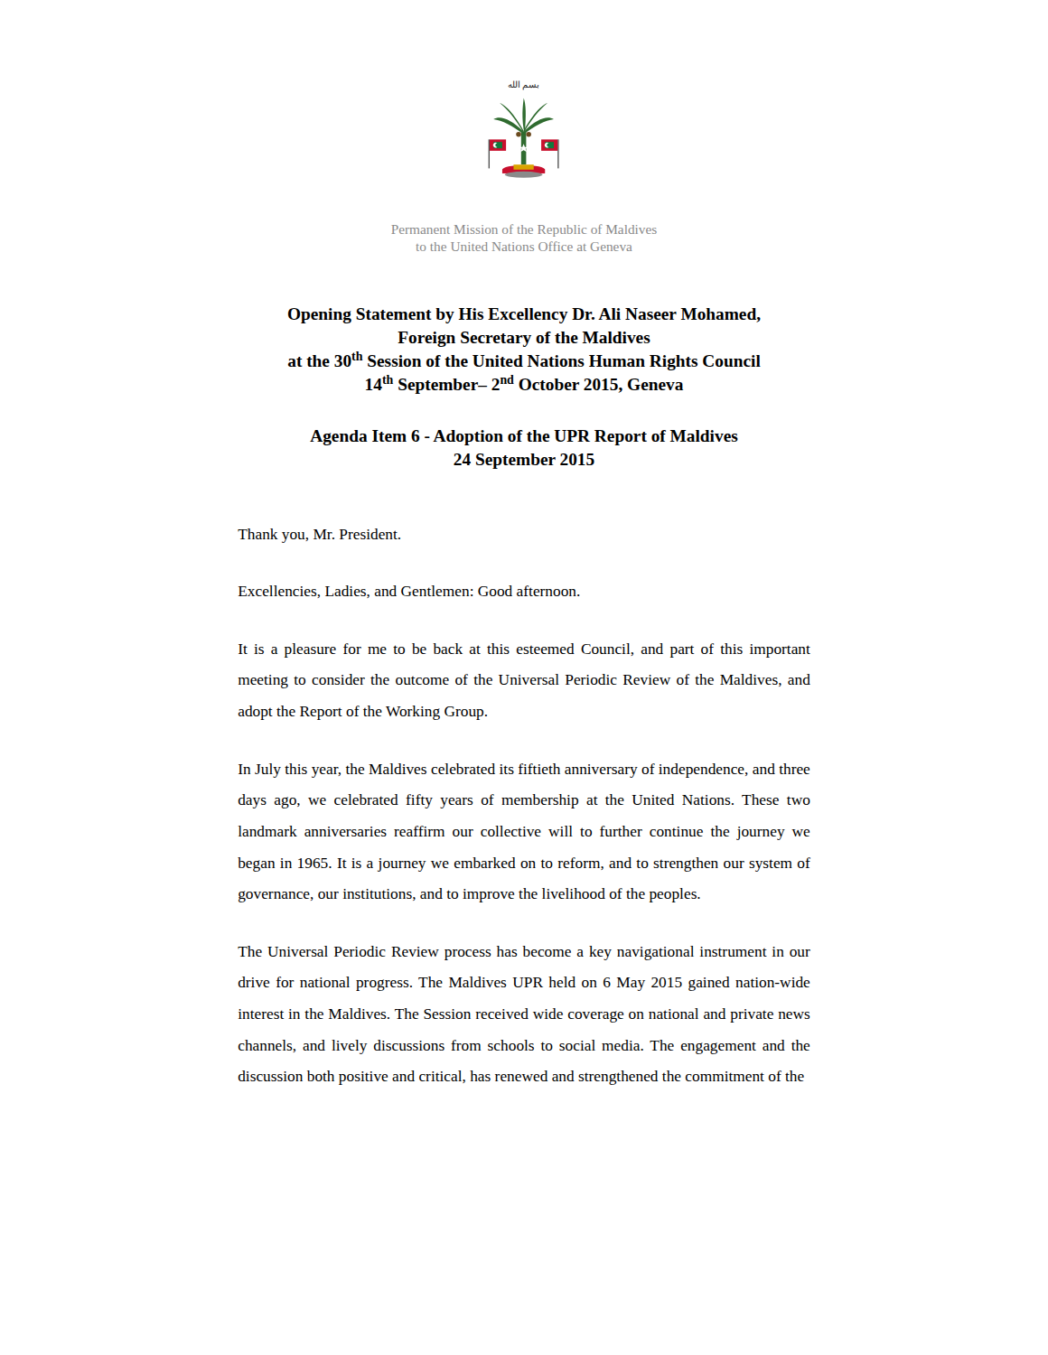بسم الله
Permanent Mission of the Republic of Maldives
to the United Nations Office at Geneva
Opening Statement by His Excellency Dr. Ali Naseer Mohamed,
Foreign Secretary of the Maldives
at the 30th Session of the United Nations Human Rights Council
14th September– 2nd October 2015, Geneva
Agenda Item 6 - Adoption of the UPR Report of Maldives
24 September 2015
Thank you, Mr. President.
Excellencies, Ladies, and Gentlemen: Good afternoon.
It is a pleasure for me to be back at this esteemed Council, and part of this important meeting to consider the outcome of the Universal Periodic Review of the Maldives, and adopt the Report of the Working Group.
In July this year, the Maldives celebrated its fiftieth anniversary of independence, and three days ago, we celebrated fifty years of membership at the United Nations. These two landmark anniversaries reaffirm our collective will to further continue the journey we began in 1965. It is a journey we embarked on to reform, and to strengthen our system of governance, our institutions, and to improve the livelihood of the peoples.
The Universal Periodic Review process has become a key navigational instrument in our drive for national progress. The Maldives UPR held on 6 May 2015 gained nation-wide interest in the Maldives. The Session received wide coverage on national and private news channels, and lively discussions from schools to social media. The engagement and the discussion both positive and critical, has renewed and strengthened the commitment of the